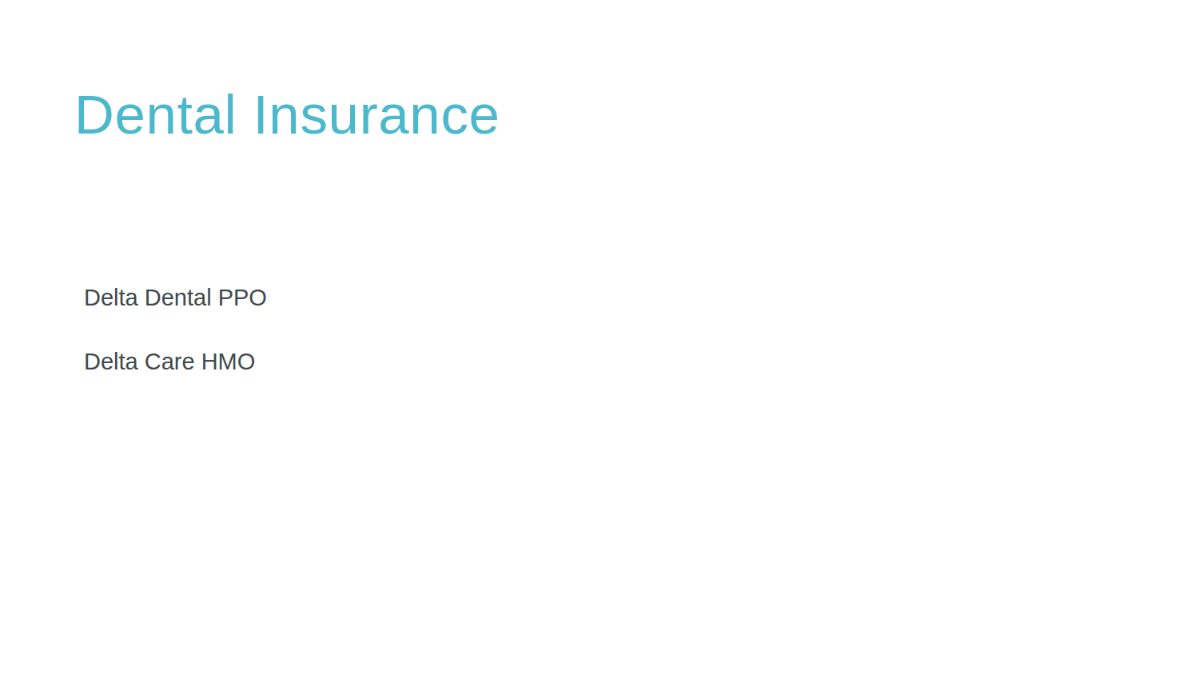Dental Insurance
Delta Dental PPO
Delta Care HMO